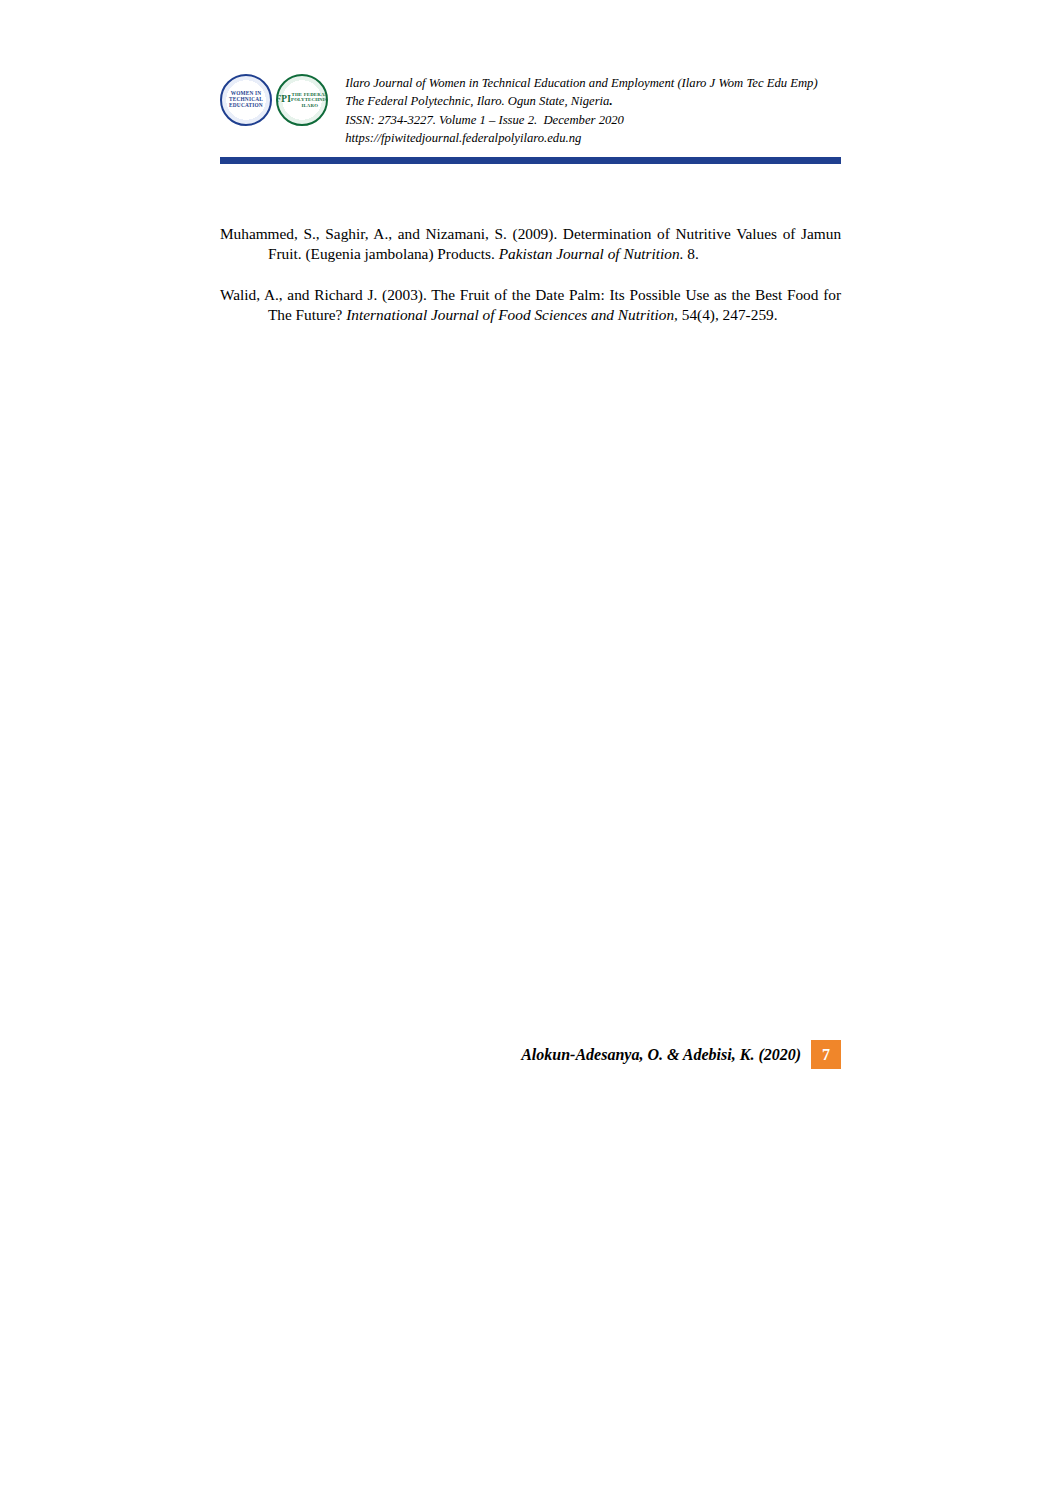WOMEN IN TECHNICAL
EDUCATION
FPI THE FEDERAL POLYTECHNIC ILARO
Ilaro Journal of Women in Technical Education and Employment (Ilaro J Wom Tec Edu Emp)
The Federal Polytechnic, Ilaro. Ogun State, Nigeria.
ISSN: 2734-3227. Volume 1 – Issue 2. December 2020
https://fpiwitedjournal.federalpolyilaro.edu.ng
Muhammed, S., Saghir, A., and Nizamani, S. (2009). Determination of Nutritive Values of Jamun Fruit. (Eugenia jambolana) Products. Pakistan Journal of Nutrition. 8.
Walid, A., and Richard J. (2003). The Fruit of the Date Palm: Its Possible Use as the Best Food for The Future? International Journal of Food Sciences and Nutrition, 54(4), 247-259.
Alokun-Adesanya, O. & Adebisi, K. (2020)
7